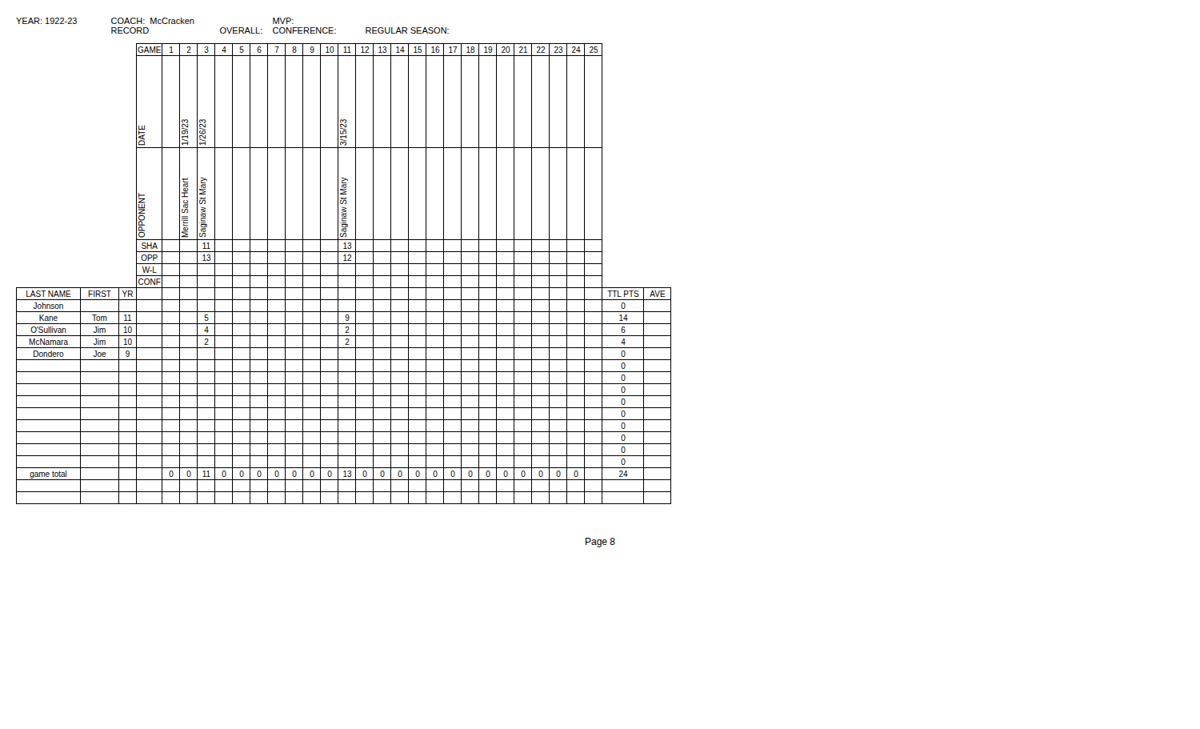| YEAR: 1922-23 | | COACH: McCracken | | MVP: |
| | | RECORD | OVERALL: | CONFERENCE: | REGULAR SEASON: |
| | | | GAME | 1 | 2 | 3 | 4 | 5 | 6 | 7 | 8 | 9 | 10 | 11 | 12 | 13 | 14 | 15 | 16 | 17 | 18 | 19 | 20 | 21 | 22 | 23 | 24 | 25 | | |
| | | | DATE | | 1/19/23 | 1/26/23 | | | | | | | | 3/15/23 | | | | | | | | | | | | | | | | |
| | | | OPPONENT | | Merrill Sac Heart | Saginaw St Mary | | | | | | | | Saginaw St Mary | | | | | | | | | | | | | | | | |
| | | | SHA | | | 11 | | | | | | | | 13 | | | | | | | | | | | | | | | | |
| | | | OPP | | | 13 | | | | | | | | 12 | | | | | | | | | | | | | | | | |
| | | | W-L | | | | | | | | | | | | | | | | | | | | | | | | | | | |
| | | | CONF | | | | | | | | | | | | | | | | | | | | | | | | | | | |
| LAST NAME | FIRST | YR | | | | | | | | | | | | | | | | | | | | | | | | | | | TTL PTS | AVE |
| Johnson | | | | | | | | | | | | | | | | | | | | | | | | | | | | | 0 | |
| Kane | Tom | 11 | | | | 5 | | | | | | | | 9 | | | | | | | | | | | | | | | 14 | |
| O'Sullivan | Jim | 10 | | | | 4 | | | | | | | | 2 | | | | | | | | | | | | | | | 6 | |
| McNamara | Jim | 10 | | | | 2 | | | | | | | | 2 | | | | | | | | | | | | | | | 4 | |
| Dondero | Joe | 9 | | | | | | | | | | | | | | | | | | | | | | | | | | | 0 | |
| | | | | | | | | | | | | | | | | | | | | | | | | | | | | | 0 | |
| | | | | | | | | | | | | | | | | | | | | | | | | | | | | | 0 | |
| | | | | | | | | | | | | | | | | | | | | | | | | | | | | | 0 | |
| | | | | | | | | | | | | | | | | | | | | | | | | | | | | | 0 | |
| | | | | | | | | | | | | | | | | | | | | | | | | | | | | | 0 | |
| | | | | | | | | | | | | | | | | | | | | | | | | | | | | | 0 | |
| | | | | | | | | | | | | | | | | | | | | | | | | | | | | | 0 | |
| | | | | | | | | | | | | | | | | | | | | | | | | | | | | | 0 | |
| | | | | | | | | | | | | | | | | | | | | | | | | | | | | | 0 | |
| game total | | | | 0 | 0 | 11 | 0 | 0 | 0 | 0 | 0 | 0 | 0 | 13 | 0 | 0 | 0 | 0 | 0 | 0 | 0 | 0 | 0 | 0 | 0 | 0 | 0 | | 24 | |
Page 8